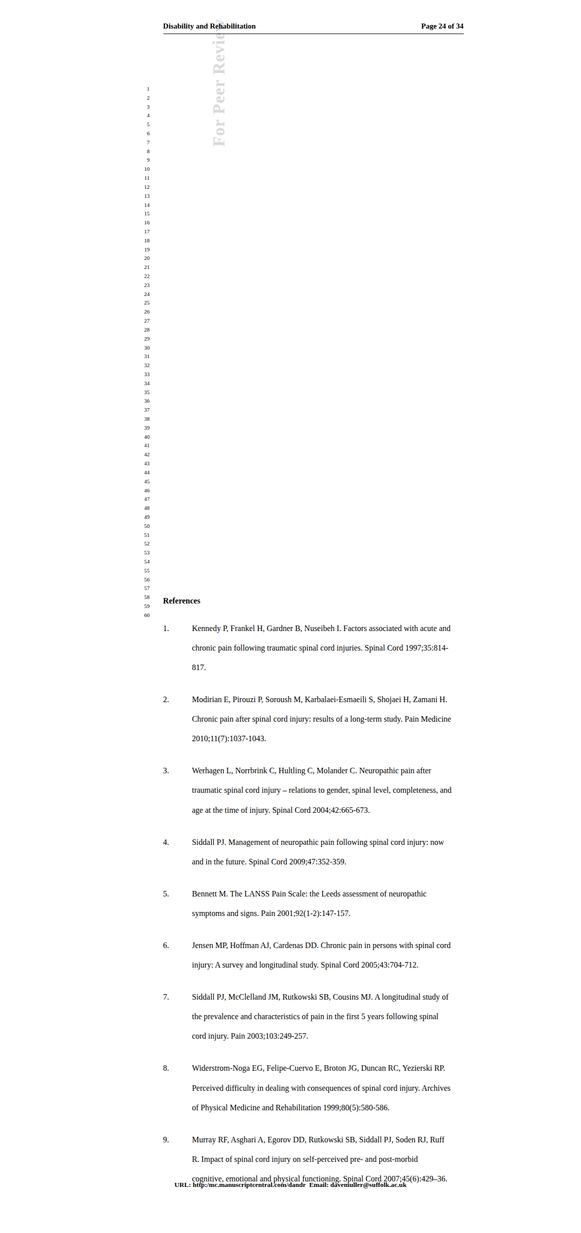Disability and Rehabilitation Page 24 of 34
1
2
3
4
5
6
7
8
9
10
11
12
13
14
15
16
17
18
19
20
21
22
23
24
25
26
27
28
29
30
31
32
33
34
35
36
37
38
39
40
41
42
43
44
45
46
47
48
49
50
51
52
53
54
55
56
57
58
59
60
For Peer Review
References
1. Kennedy P, Frankel H, Gardner B, Nuseibeh I. Factors associated with acute and chronic pain following traumatic spinal cord injuries. Spinal Cord 1997;35:814-817.
2. Modirian E, Pirouzi P, Soroush M, Karbalaei-Esmaeili S, Shojaei H, Zamani H. Chronic pain after spinal cord injury: results of a long-term study. Pain Medicine 2010;11(7):1037-1043.
3. Werhagen L, Norrbrink C, Hultling C, Molander C. Neuropathic pain after traumatic spinal cord injury – relations to gender, spinal level, completeness, and age at the time of injury. Spinal Cord 2004;42:665-673.
4. Siddall PJ. Management of neuropathic pain following spinal cord injury: now and in the future. Spinal Cord 2009;47:352-359.
5. Bennett M. The LANSS Pain Scale: the Leeds assessment of neuropathic symptoms and signs. Pain 2001;92(1-2):147-157.
6. Jensen MP, Hoffman AJ, Cardenas DD. Chronic pain in persons with spinal cord injury: A survey and longitudinal study. Spinal Cord 2005;43:704-712.
7. Siddall PJ, McClelland JM, Rutkowski SB, Cousins MJ. A longitudinal study of the prevalence and characteristics of pain in the first 5 years following spinal cord injury. Pain 2003;103:249-257.
8. Widerstrom-Noga EG, Felipe-Cuervo E, Broton JG, Duncan RC, Yezierski RP. Perceived difficulty in dealing with consequences of spinal cord injury. Archives of Physical Medicine and Rehabilitation 1999;80(5):580-586.
9. Murray RF, Asghari A, Egorov DD, Rutkowski SB, Siddall PJ, Soden RJ, Ruff R. Impact of spinal cord injury on self-perceived pre- and post-morbid cognitive, emotional and physical functioning. Spinal Cord 2007;45(6):429–36.
URL: http:/mc.manuscriptcentral.com/dandr Email: davemuller@suffolk.ac.uk